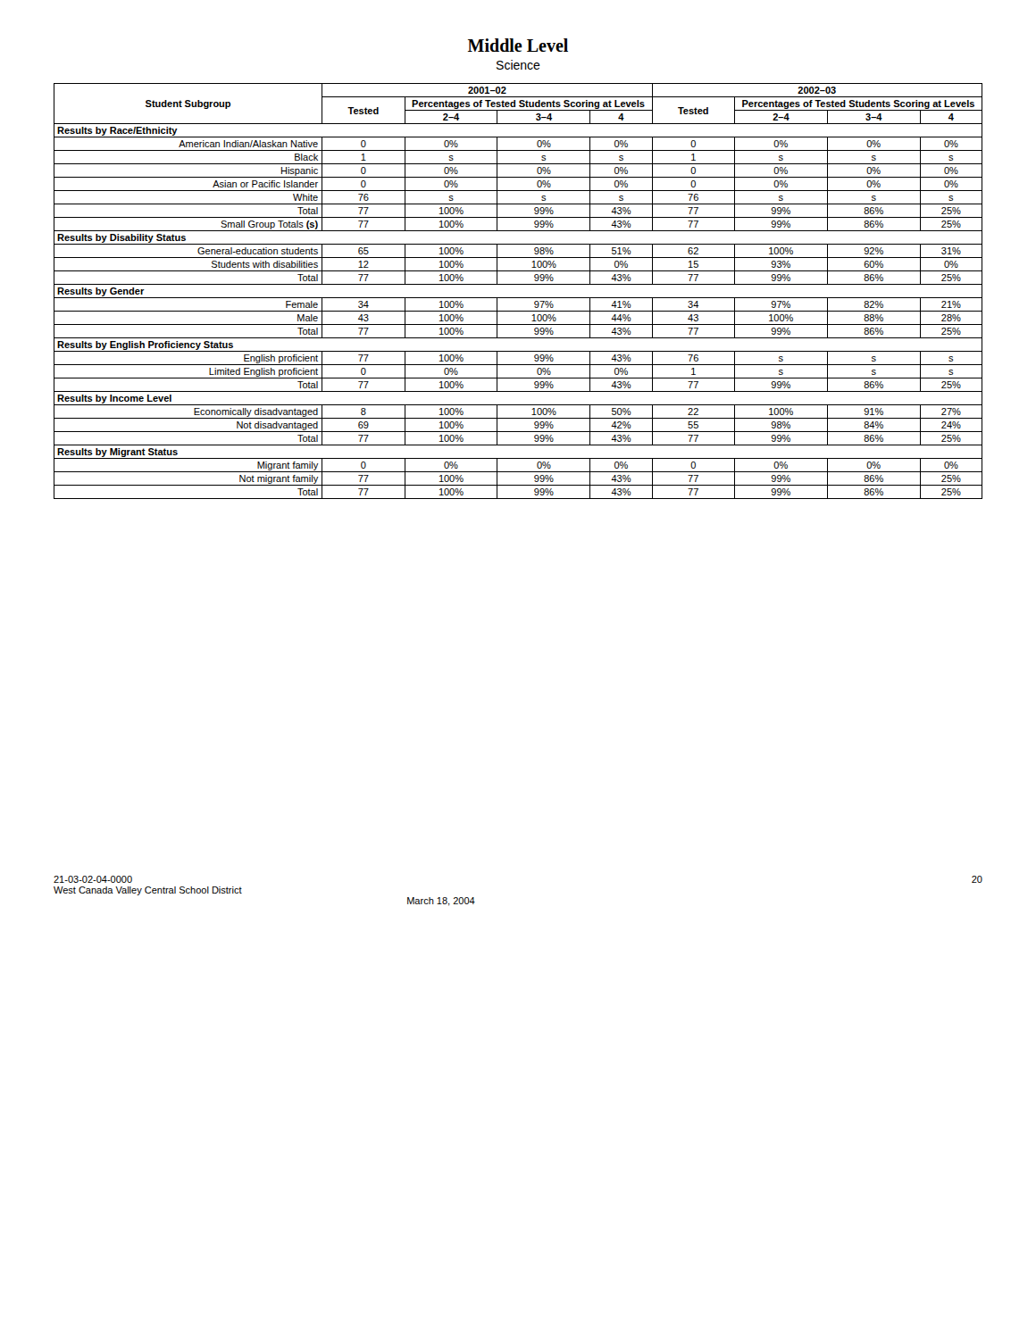Middle Level
Science
| Student Subgroup | 2001–02 | 2002–03 |
| --- | --- | --- |
| Tested | Percentages of Tested Students Scoring at Levels | Tested | Percentages of Tested Students Scoring at Levels |
| 2–4 | 3–4 | 4 | 2–4 | 3–4 | 4 |
| Results by Race/Ethnicity |
| American Indian/Alaskan Native | 0 | 0% | 0% | 0% | 0 | 0% | 0% | 0% |
| Black | 1 | s | s | s | 1 | s | s | s |
| Hispanic | 0 | 0% | 0% | 0% | 0 | 0% | 0% | 0% |
| Asian or Pacific Islander | 0 | 0% | 0% | 0% | 0 | 0% | 0% | 0% |
| White | 76 | s | s | s | 76 | s | s | s |
| Total | 77 | 100% | 99% | 43% | 77 | 99% | 86% | 25% |
| Small Group Totals (s) | 77 | 100% | 99% | 43% | 77 | 99% | 86% | 25% |
| Results by Disability Status |
| General-education students | 65 | 100% | 98% | 51% | 62 | 100% | 92% | 31% |
| Students with disabilities | 12 | 100% | 100% | 0% | 15 | 93% | 60% | 0% |
| Total | 77 | 100% | 99% | 43% | 77 | 99% | 86% | 25% |
| Results by Gender |
| Female | 34 | 100% | 97% | 41% | 34 | 97% | 82% | 21% |
| Male | 43 | 100% | 100% | 44% | 43 | 100% | 88% | 28% |
| Total | 77 | 100% | 99% | 43% | 77 | 99% | 86% | 25% |
| Results by English Proficiency Status |
| English proficient | 77 | 100% | 99% | 43% | 76 | s | s | s |
| Limited English proficient | 0 | 0% | 0% | 0% | 1 | s | s | s |
| Total | 77 | 100% | 99% | 43% | 77 | 99% | 86% | 25% |
| Results by Income Level |
| Economically disadvantaged | 8 | 100% | 100% | 50% | 22 | 100% | 91% | 27% |
| Not disadvantaged | 69 | 100% | 99% | 42% | 55 | 98% | 84% | 24% |
| Total | 77 | 100% | 99% | 43% | 77 | 99% | 86% | 25% |
| Results by Migrant Status |
| Migrant family | 0 | 0% | 0% | 0% | 0 | 0% | 0% | 0% |
| Not migrant family | 77 | 100% | 99% | 43% | 77 | 99% | 86% | 25% |
| Total | 77 | 100% | 99% | 43% | 77 | 99% | 86% | 25% |
21-03-02-04-0000
West Canada Valley Central School District
March 18, 2004
20